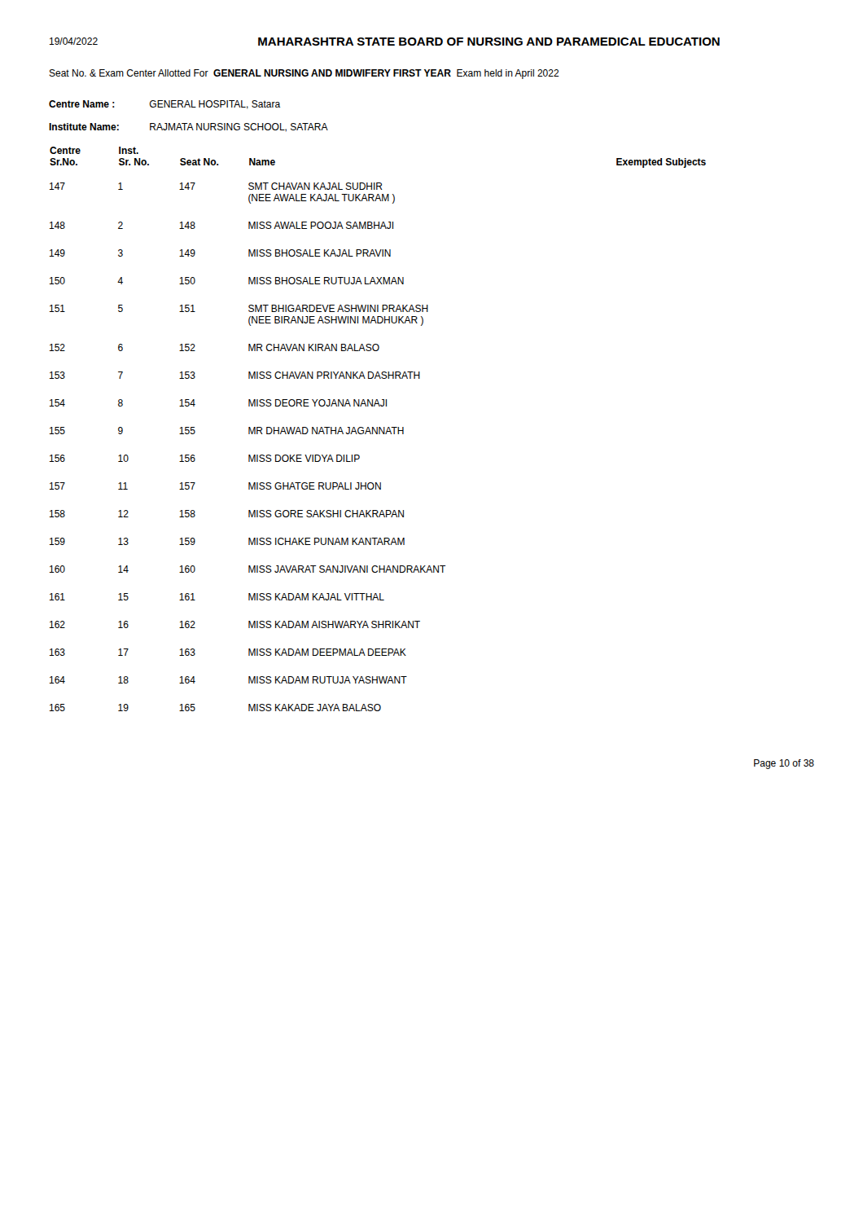19/04/2022
MAHARASHTRA STATE BOARD OF NURSING AND PARAMEDICAL EDUCATION
Seat No. & Exam Center Allotted For GENERAL NURSING AND MIDWIFERY FIRST YEAR Exam held in April 2022
Centre Name : GENERAL HOSPITAL, Satara
Institute Name: RAJMATA NURSING SCHOOL, SATARA
| Centre Sr.No. | Inst. Sr. No. | Seat No. | Name | Exempted Subjects |
| --- | --- | --- | --- | --- |
| 147 | 1 | 147 | SMT CHAVAN KAJAL SUDHIR (NEE AWALE KAJAL TUKARAM ) | |
| 148 | 2 | 148 | MISS AWALE POOJA SAMBHAJI | |
| 149 | 3 | 149 | MISS BHOSALE KAJAL PRAVIN | |
| 150 | 4 | 150 | MISS BHOSALE RUTUJA LAXMAN | |
| 151 | 5 | 151 | SMT BHIGARDEVE ASHWINI PRAKASH (NEE BIRANJE ASHWINI MADHUKAR ) | |
| 152 | 6 | 152 | MR CHAVAN KIRAN BALASO | |
| 153 | 7 | 153 | MISS CHAVAN PRIYANKA DASHRATH | |
| 154 | 8 | 154 | MISS DEORE YOJANA NANAJI | |
| 155 | 9 | 155 | MR DHAWAD NATHA JAGANNATH | |
| 156 | 10 | 156 | MISS DOKE VIDYA DILIP | |
| 157 | 11 | 157 | MISS GHATGE RUPALI JHON | |
| 158 | 12 | 158 | MISS GORE SAKSHI CHAKRAPAN | |
| 159 | 13 | 159 | MISS ICHAKE PUNAM KANTARAM | |
| 160 | 14 | 160 | MISS JAVARAT SANJIVANI CHANDRAKANT | |
| 161 | 15 | 161 | MISS KADAM KAJAL VITTHAL | |
| 162 | 16 | 162 | MISS KADAM AISHWARYA SHRIKANT | |
| 163 | 17 | 163 | MISS KADAM DEEPMALA DEEPAK | |
| 164 | 18 | 164 | MISS KADAM RUTUJA YASHWANT | |
| 165 | 19 | 165 | MISS KAKADE JAYA BALASO | |
Page 10 of 38